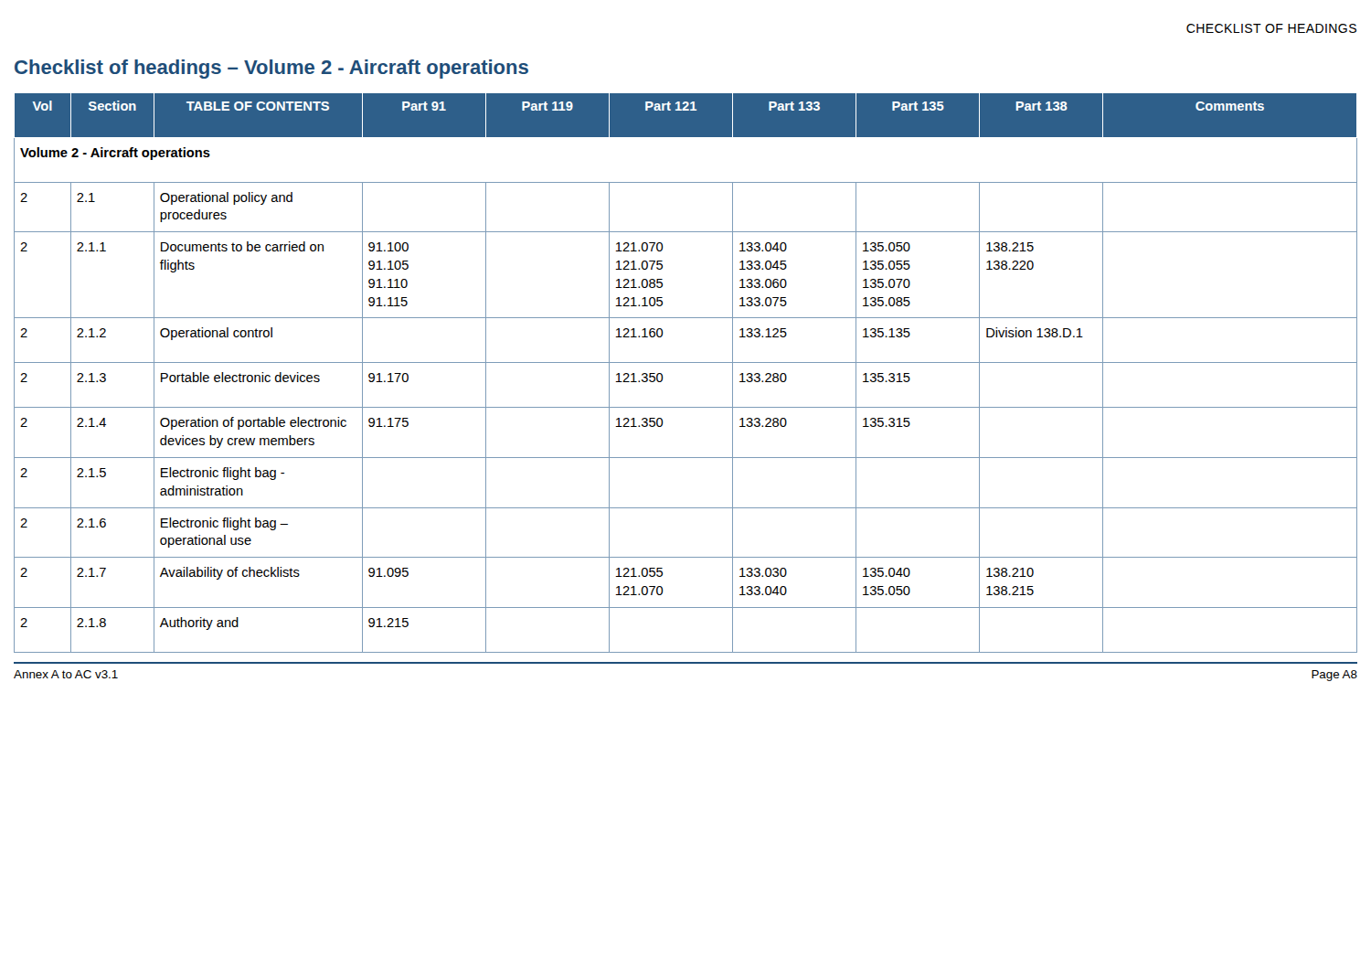CHECKLIST OF HEADINGS
Checklist of headings – Volume 2 - Aircraft operations
| Vol | Section | TABLE OF CONTENTS | Part 91 | Part 119 | Part 121 | Part 133 | Part 135 | Part 138 | Comments |
| --- | --- | --- | --- | --- | --- | --- | --- | --- | --- |
| Volume 2 - Aircraft operations |
| 2 | 2.1 | Operational policy and procedures | | | | | | | |
| 2 | 2.1.1 | Documents to be carried on flights | 91.100 91.105 91.110 91.115 | | 121.070 121.075 121.085 121.105 | 133.040 133.045 133.060 133.075 | 135.050 135.055 135.070 135.085 | 138.215 138.220 | |
| 2 | 2.1.2 | Operational control | | | 121.160 | 133.125 | 135.135 | Division 138.D.1 | |
| 2 | 2.1.3 | Portable electronic devices | 91.170 | | 121.350 | 133.280 | 135.315 | | |
| 2 | 2.1.4 | Operation of portable electronic devices by crew members | 91.175 | | 121.350 | 133.280 | 135.315 | | |
| 2 | 2.1.5 | Electronic flight bag - administration | | | | | | | |
| 2 | 2.1.6 | Electronic flight bag – operational use | | | | | | | |
| 2 | 2.1.7 | Availability of checklists | 91.095 | | 121.055 121.070 | 133.030 133.040 | 135.040 135.050 | 138.210 138.215 | |
| 2 | 2.1.8 | Authority and | 91.215 | | | | | | |
Annex A to AC v3.1
Page A8